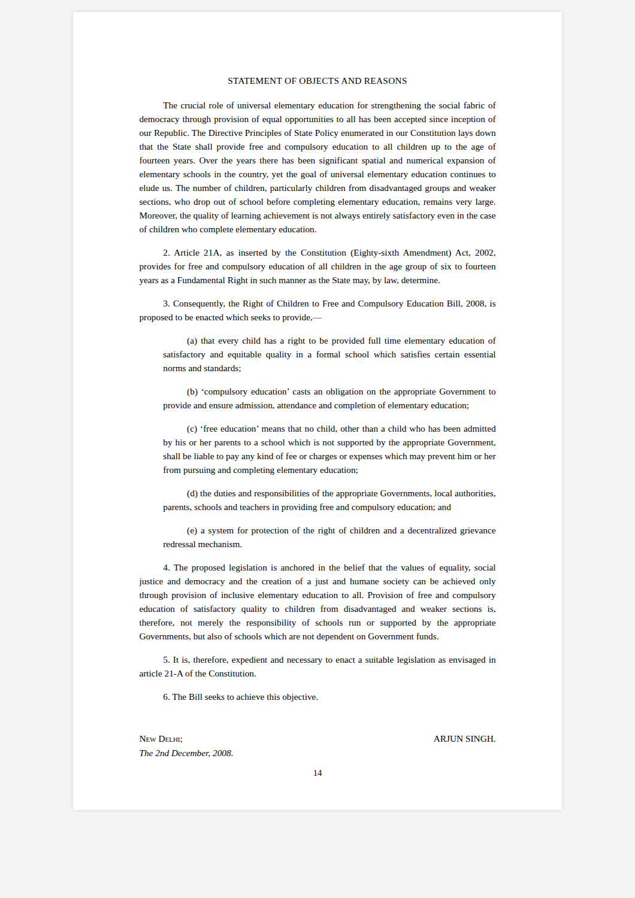STATEMENT OF OBJECTS AND REASONS
The crucial role of universal elementary education for strengthening the social fabric of democracy through provision of equal opportunities to all has been accepted since inception of our Republic. The Directive Principles of State Policy enumerated in our Constitution lays down that the State shall provide free and compulsory education to all children up to the age of fourteen years. Over the years there has been significant spatial and numerical expansion of elementary schools in the country, yet the goal of universal elementary education continues to elude us. The number of children, particularly children from disadvantaged groups and weaker sections, who drop out of school before completing elementary education, remains very large. Moreover, the quality of learning achievement is not always entirely satisfactory even in the case of children who complete elementary education.
2. Article 21A, as inserted by the Constitution (Eighty-sixth Amendment) Act, 2002, provides for free and compulsory education of all children in the age group of six to fourteen years as a Fundamental Right in such manner as the State may, by law, determine.
3. Consequently, the Right of Children to Free and Compulsory Education Bill, 2008, is proposed to be enacted which seeks to provide,—
(a) that every child has a right to be provided full time elementary education of satisfactory and equitable quality in a formal school which satisfies certain essential norms and standards;
(b) ‘compulsory education’ casts an obligation on the appropriate Government to provide and ensure admission, attendance and completion of elementary education;
(c) ‘free education’ means that no child, other than a child who has been admitted by his or her parents to a school which is not supported by the appropriate Government, shall be liable to pay any kind of fee or charges or expenses which may prevent him or her from pursuing and completing elementary education;
(d) the duties and responsibilities of the appropriate Governments, local authorities, parents, schools and teachers in providing free and compulsory education; and
(e) a system for protection of the right of children and a decentralized grievance redressal mechanism.
4. The proposed legislation is anchored in the belief that the values of equality, social justice and democracy and the creation of a just and humane society can be achieved only through provision of inclusive elementary education to all. Provision of free and compulsory education of satisfactory quality to children from disadvantaged and weaker sections is, therefore, not merely the responsibility of schools run or supported by the appropriate Governments, but also of schools which are not dependent on Government funds.
5. It is, therefore, expedient and necessary to enact a suitable legislation as envisaged in article 21-A of the Constitution.
6. The Bill seeks to achieve this objective.
New Delhi; ARJUN SINGH.
The 2nd December, 2008.
14